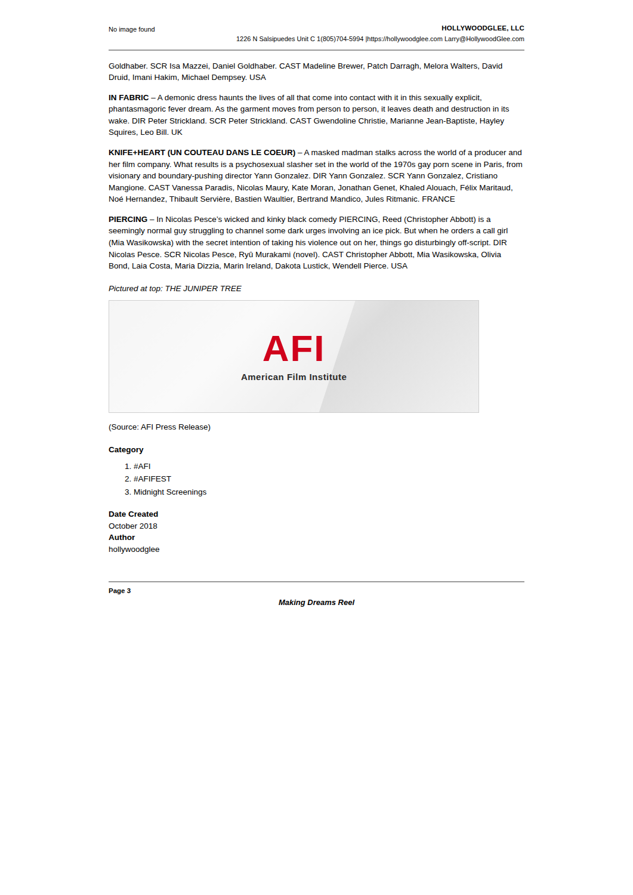No image found
HOLLYWOODGLEE, LLC
1226 N Salsipuedes Unit C 1(805)704-5994 |https://hollywoodglee.com Larry@HollywoodGlee.com
Goldhaber. SCR Isa Mazzei, Daniel Goldhaber. CAST Madeline Brewer, Patch Darragh, Melora Walters, David Druid, Imani Hakim, Michael Dempsey. USA
IN FABRIC – A demonic dress haunts the lives of all that come into contact with it in this sexually explicit, phantasmagoric fever dream. As the garment moves from person to person, it leaves death and destruction in its wake. DIR Peter Strickland. SCR Peter Strickland. CAST Gwendoline Christie, Marianne Jean-Baptiste, Hayley Squires, Leo Bill. UK
KNIFE+HEART (UN COUTEAU DANS LE COEUR) – A masked madman stalks across the world of a producer and her film company. What results is a psychosexual slasher set in the world of the 1970s gay porn scene in Paris, from visionary and boundary-pushing director Yann Gonzalez. DIR Yann Gonzalez. SCR Yann Gonzalez, Cristiano Mangione. CAST Vanessa Paradis, Nicolas Maury, Kate Moran, Jonathan Genet, Khaled Alouach, Félix Maritaud, Noé Hernandez, Thibault Servière, Bastien Waultier, Bertrand Mandico, Jules Ritmanic. FRANCE
PIERCING – In Nicolas Pesce’s wicked and kinky black comedy PIERCING, Reed (Christopher Abbott) is a seemingly normal guy struggling to channel some dark urges involving an ice pick. But when he orders a call girl (Mia Wasikowska) with the secret intention of taking his violence out on her, things go disturbingly off-script. DIR Nicolas Pesce. SCR Nicolas Pesce, Ryû Murakami (novel). CAST Christopher Abbott, Mia Wasikowska, Olivia Bond, Laia Costa, Maria Dizzia, Marin Ireland, Dakota Lustick, Wendell Pierce. USA
Pictured at top: THE JUNIPER TREE
AFI
American Film Institute
(Source: AFI Press Release)
Category
#AFI
#AFIFEST
Midnight Screenings
Date Created
October 2018
Author
hollywoodglee
Page 3
Making Dreams Reel